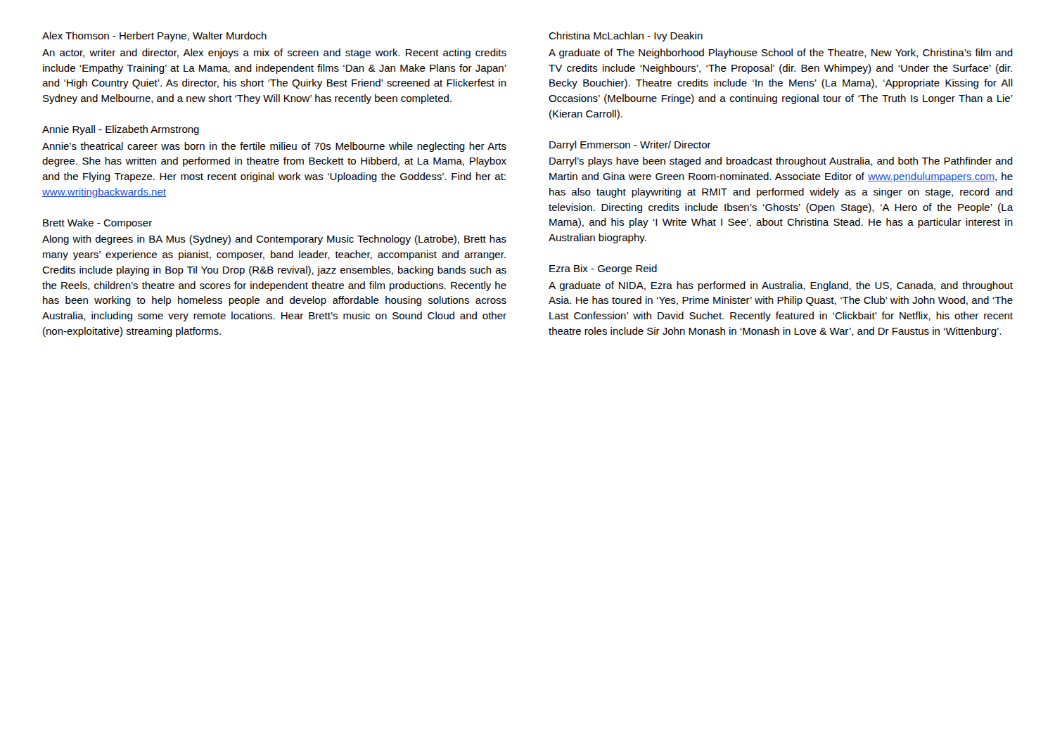Alex Thomson - Herbert Payne, Walter Murdoch
An actor, writer and director, Alex enjoys a mix of screen and stage work. Recent acting credits include ‘Empathy Training’ at La Mama, and independent films ‘Dan & Jan Make Plans for Japan’ and ‘High Country Quiet’. As director, his short ‘The Quirky Best Friend’ screened at Flickerfest in Sydney and Melbourne, and a new short ‘They Will Know’ has recently been completed.
Annie Ryall - Elizabeth Armstrong
Annie’s theatrical career was born in the fertile milieu of 70s Melbourne while neglecting her Arts degree. She has written and performed in theatre from Beckett to Hibberd, at La Mama, Playbox and the Flying Trapeze. Her most recent original work was ‘Uploading the Goddess’. Find her at: www.writingbackwards.net
Brett Wake - Composer
Along with degrees in BA Mus (Sydney) and Contemporary Music Technology (Latrobe), Brett has many years’ experience as pianist, composer, band leader, teacher, accompanist and arranger. Credits include playing in Bop Til You Drop (R&B revival), jazz ensembles, backing bands such as the Reels, children’s theatre and scores for independent theatre and film productions. Recently he has been working to help homeless people and develop affordable housing solutions across Australia, including some very remote locations. Hear Brett’s music on Sound Cloud and other (non-exploitative) streaming platforms.
Christina McLachlan - Ivy Deakin
A graduate of The Neighborhood Playhouse School of the Theatre, New York, Christina’s film and TV credits include ‘Neighbours’, ‘The Proposal’ (dir. Ben Whimpey) and ‘Under the Surface’ (dir. Becky Bouchier). Theatre credits include ‘In the Mens’ (La Mama), ‘Appropriate Kissing for All Occasions’ (Melbourne Fringe) and a continuing regional tour of ‘The Truth Is Longer Than a Lie’ (Kieran Carroll).
Darryl Emmerson - Writer/ Director
Darryl’s plays have been staged and broadcast throughout Australia, and both The Pathfinder and Martin and Gina were Green Room-nominated. Associate Editor of www.pendulumpapers.com, he has also taught playwriting at RMIT and performed widely as a singer on stage, record and television. Directing credits include Ibsen’s ‘Ghosts’ (Open Stage), ‘A Hero of the People’ (La Mama), and his play ‘I Write What I See’, about Christina Stead. He has a particular interest in Australian biography.
Ezra Bix - George Reid
A graduate of NIDA, Ezra has performed in Australia, England, the US, Canada, and throughout Asia. He has toured in ‘Yes, Prime Minister’ with Philip Quast, ‘The Club’ with John Wood, and ‘The Last Confession’ with David Suchet. Recently featured in ‘Clickbait’ for Netflix, his other recent theatre roles include Sir John Monash in ‘Monash in Love & War’, and Dr Faustus in ‘Wittenburg’.